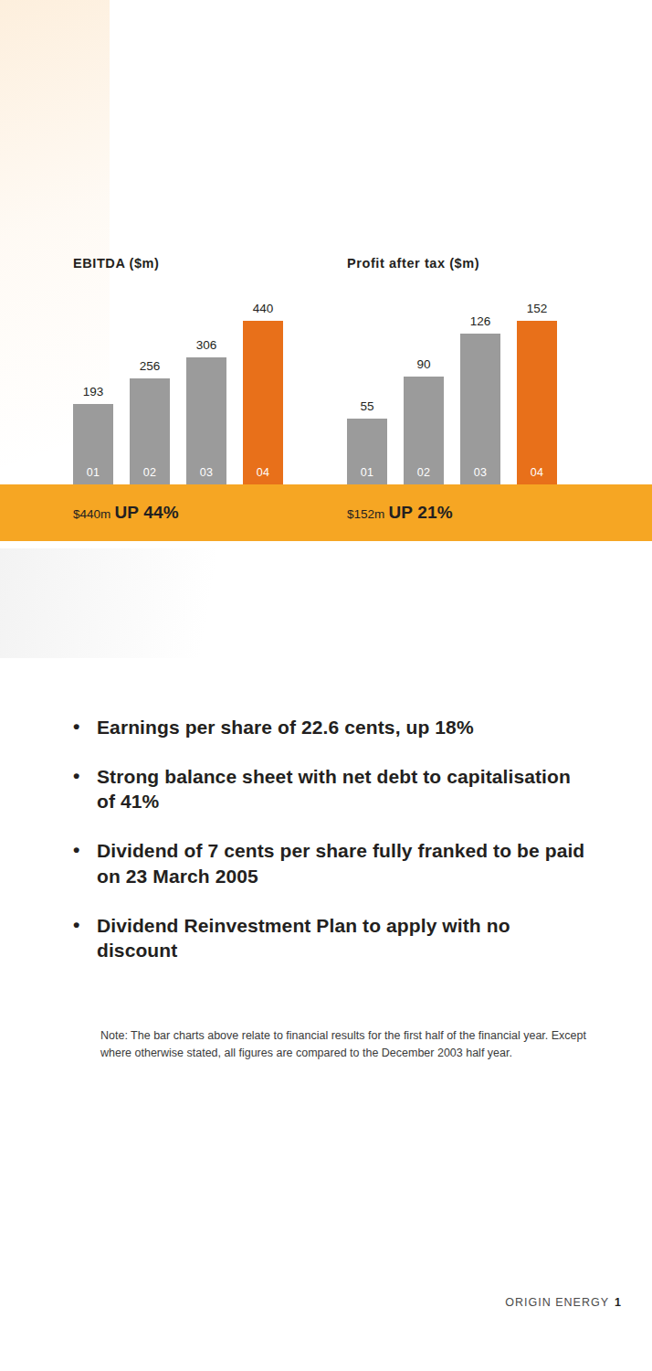EBITDA ($m)
193
01
256
02
306
03
440
04
Profit after tax ($m)
55
01
90
02
126
03
152
04
$440m UP 44%
$152m UP 21%
Earnings per share of 22.6 cents, up 18%
Strong balance sheet with net debt to capitalisation of 41%
Dividend of 7 cents per share fully franked to be paid on 23 March 2005
Dividend Reinvestment Plan to apply with no discount
Note: The bar charts above relate to financial results for the first half of the financial year. Except where otherwise stated, all figures are compared to the December 2003 half year.
ORIGIN ENERGY1